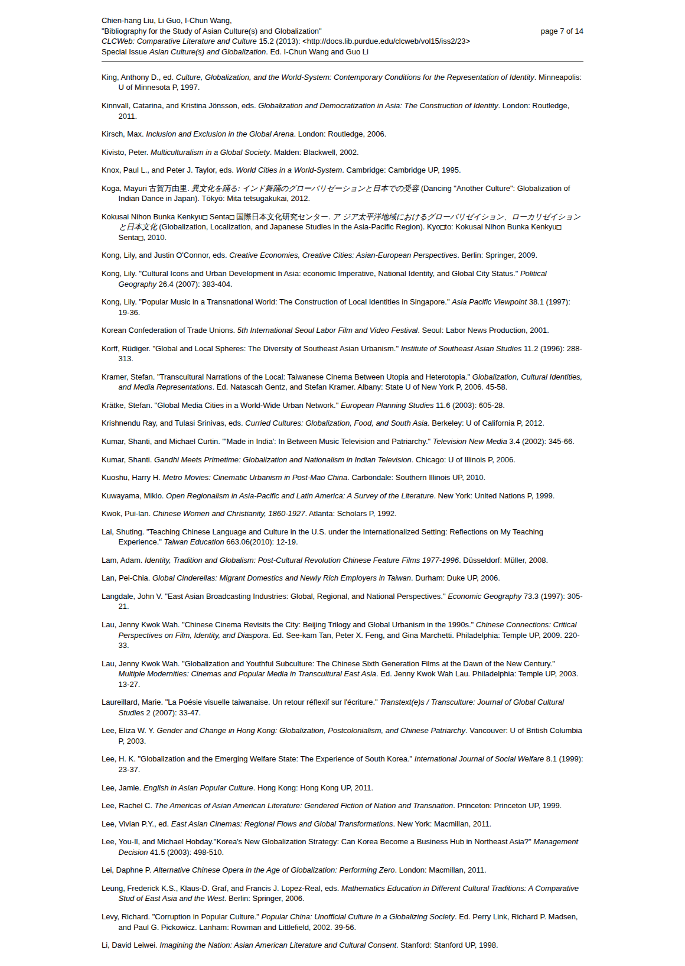Chien-hang Liu, Li Guo, I-Chun Wang,
"Bibliography for the Study of Asian Culture(s) and Globalization" page 7 of 14
CLCWeb: Comparative Literature and Culture 15.2 (2013): <http://docs.lib.purdue.edu/clcweb/vol15/iss2/23> Special Issue Asian Culture(s) and Globalization. Ed. I-Chun Wang and Guo Li
King, Anthony D., ed. Culture, Globalization, and the World-System: Contemporary Conditions for the Representation of Identity. Minneapolis: U of Minnesota P, 1997.
Kinnvall, Catarina, and Kristina Jönsson, eds. Globalization and Democratization in Asia: The Construction of Identity. London: Routledge, 2011.
Kirsch, Max. Inclusion and Exclusion in the Global Arena. London: Routledge, 2006.
Kivisto, Peter. Multiculturalism in a Global Society. Malden: Blackwell, 2002.
Knox, Paul L., and Peter J. Taylor, eds. World Cities in a World-System. Cambridge: Cambridge UP, 1995.
Koga, Mayuri 古賀万由里. 異文化を踊る: インド舞踊のグローバリゼーションと日本での受容 (Dancing "Another Culture": Globalization of Indian Dance in Japan). Tōkyō: Mita tetsugakukai, 2012.
Kokusai Nihon Bunka Kenkyu□ Senta□ 国際日本文化研究センター. ア ジア太平洋地域におけるグローバリゼイション、ローカリゼイションと日本文化 (Globalization, Localization, and Japanese Studies in the Asia-Pacific Region). Kyo□to: Kokusai Nihon Bunka Kenkyu□ Senta□, 2010.
Kong, Lily, and Justin O'Connor, eds. Creative Economies, Creative Cities: Asian-European Perspectives. Berlin: Springer, 2009.
Kong, Lily. "Cultural Icons and Urban Development in Asia: economic Imperative, National Identity, and Global City Status." Political Geography 26.4 (2007): 383-404.
Kong, Lily. "Popular Music in a Transnational World: The Construction of Local Identities in Singapore." Asia Pacific Viewpoint 38.1 (1997): 19-36.
Korean Confederation of Trade Unions. 5th International Seoul Labor Film and Video Festival. Seoul: Labor News Production, 2001.
Korff, Rüdiger. "Global and Local Spheres: The Diversity of Southeast Asian Urbanism." Institute of Southeast Asian Studies 11.2 (1996): 288-313.
Kramer, Stefan. "Transcultural Narrations of the Local: Taiwanese Cinema Between Utopia and Heterotopia." Globalization, Cultural Identities, and Media Representations. Ed. Natascah Gentz, and Stefan Kramer. Albany: State U of New York P, 2006. 45-58.
Krätke, Stefan. "Global Media Cities in a World-Wide Urban Network." European Planning Studies 11.6 (2003): 605-28.
Krishnendu Ray, and Tulasi Srinivas, eds. Curried Cultures: Globalization, Food, and South Asia. Berkeley: U of California P, 2012.
Kumar, Shanti, and Michael Curtin. "'Made in India': In Between Music Television and Patriarchy." Television New Media 3.4 (2002): 345-66.
Kumar, Shanti. Gandhi Meets Primetime: Globalization and Nationalism in Indian Television. Chicago: U of Illinois P, 2006.
Kuoshu, Harry H. Metro Movies: Cinematic Urbanism in Post-Mao China. Carbondale: Southern Illinois UP, 2010.
Kuwayama, Mikio. Open Regionalism in Asia-Pacific and Latin America: A Survey of the Literature. New York: United Nations P, 1999.
Kwok, Pui-lan. Chinese Women and Christianity, 1860-1927. Atlanta: Scholars P, 1992.
Lai, Shuting. "Teaching Chinese Language and Culture in the U.S. under the Internationalized Setting: Reflections on My Teaching Experience." Taiwan Education 663.06(2010): 12-19.
Lam, Adam. Identity, Tradition and Globalism: Post-Cultural Revolution Chinese Feature Films 1977-1996. Düsseldorf: Müller, 2008.
Lan, Pei-Chia. Global Cinderellas: Migrant Domestics and Newly Rich Employers in Taiwan. Durham: Duke UP, 2006.
Langdale, John V. "East Asian Broadcasting Industries: Global, Regional, and National Perspectives." Economic Geography 73.3 (1997): 305-21.
Lau, Jenny Kwok Wah. "Chinese Cinema Revisits the City: Beijing Trilogy and Global Urbanism in the 1990s." Chinese Connections: Critical Perspectives on Film, Identity, and Diaspora. Ed. See-kam Tan, Peter X. Feng, and Gina Marchetti. Philadelphia: Temple UP, 2009. 220-33.
Lau, Jenny Kwok Wah. "Globalization and Youthful Subculture: The Chinese Sixth Generation Films at the Dawn of the New Century." Multiple Modernities: Cinemas and Popular Media in Transcultural East Asia. Ed. Jenny Kwok Wah Lau. Philadelphia: Temple UP, 2003. 13-27.
Laureillard, Marie. "La Poésie visuelle taiwanaise. Un retour réflexif sur l'écriture." Transtext(e)s / Transculture: Journal of Global Cultural Studies 2 (2007): 33-47.
Lee, Eliza W. Y. Gender and Change in Hong Kong: Globalization, Postcolonialism, and Chinese Patriarchy. Vancouver: U of British Columbia P, 2003.
Lee, H. K. "Globalization and the Emerging Welfare State: The Experience of South Korea." International Journal of Social Welfare 8.1 (1999): 23-37.
Lee, Jamie. English in Asian Popular Culture. Hong Kong: Hong Kong UP, 2011.
Lee, Rachel C. The Americas of Asian American Literature: Gendered Fiction of Nation and Transnation. Princeton: Princeton UP, 1999.
Lee, Vivian P.Y., ed. East Asian Cinemas: Regional Flows and Global Transformations. New York: Macmillan, 2011.
Lee, You-Il, and Michael Hobday."Korea's New Globalization Strategy: Can Korea Become a Business Hub in Northeast Asia?" Management Decision 41.5 (2003): 498-510.
Lei, Daphne P. Alternative Chinese Opera in the Age of Globalization: Performing Zero. London: Macmillan, 2011.
Leung, Frederick K.S., Klaus-D. Graf, and Francis J. Lopez-Real, eds. Mathematics Education in Different Cultural Traditions: A Comparative Stud of East Asia and the West. Berlin: Springer, 2006.
Levy, Richard. "Corruption in Popular Culture." Popular China: Unofficial Culture in a Globalizing Society. Ed. Perry Link, Richard P. Madsen, and Paul G. Pickowicz. Lanham: Rowman and Littlefield, 2002. 39-56.
Li, David Leiwei. Imagining the Nation: Asian American Literature and Cultural Consent. Stanford: Stanford UP, 1998.